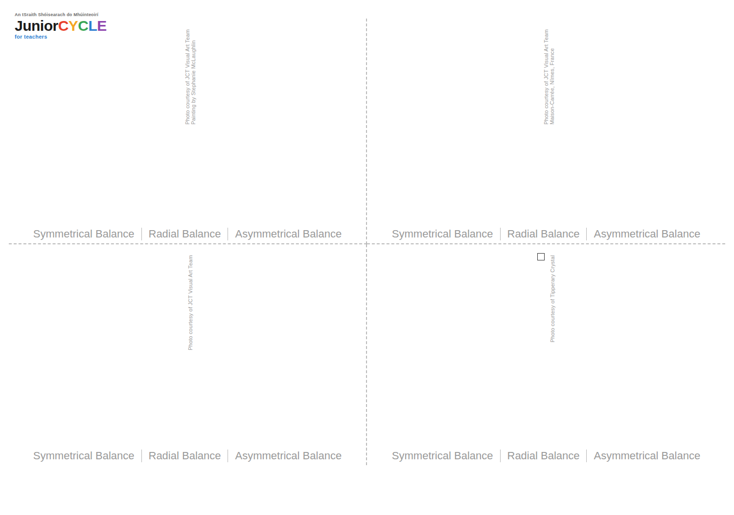An tSraith Shóisearach do Mhúinteoirí
Junior CYCLE
for teachers
Photo courtesy of JCT Visual Art Team Painting by Stephanie McLaughlin
Symmetrical Balance Radial Balance Asymmetrical Balance
Photo courtesy of JCT Visual Art Team Maison-Carrée, Nîmes, France
Symmetrical Balance Radial Balance Asymmetrical Balance
Photo courtesy of JCT Visual Art Team
Symmetrical Balance Radial Balance Asymmetrical Balance
Photo courtesy of Tipperary Crystal
Symmetrical Balance Radial Balance Asymmetrical Balance